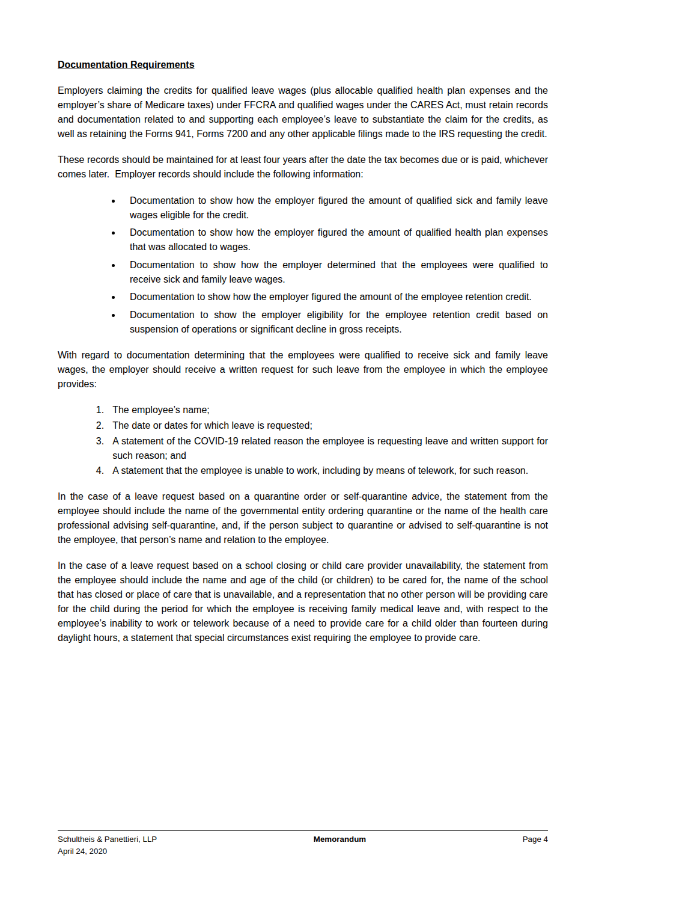Documentation Requirements
Employers claiming the credits for qualified leave wages (plus allocable qualified health plan expenses and the employer’s share of Medicare taxes) under FFCRA and qualified wages under the CARES Act, must retain records and documentation related to and supporting each employee’s leave to substantiate the claim for the credits, as well as retaining the Forms 941, Forms 7200 and any other applicable filings made to the IRS requesting the credit.
These records should be maintained for at least four years after the date the tax becomes due or is paid, whichever comes later. Employer records should include the following information:
Documentation to show how the employer figured the amount of qualified sick and family leave wages eligible for the credit.
Documentation to show how the employer figured the amount of qualified health plan expenses that was allocated to wages.
Documentation to show how the employer determined that the employees were qualified to receive sick and family leave wages.
Documentation to show how the employer figured the amount of the employee retention credit.
Documentation to show the employer eligibility for the employee retention credit based on suspension of operations or significant decline in gross receipts.
With regard to documentation determining that the employees were qualified to receive sick and family leave wages, the employer should receive a written request for such leave from the employee in which the employee provides:
The employee’s name;
The date or dates for which leave is requested;
A statement of the COVID-19 related reason the employee is requesting leave and written support for such reason; and
A statement that the employee is unable to work, including by means of telework, for such reason.
In the case of a leave request based on a quarantine order or self-quarantine advice, the statement from the employee should include the name of the governmental entity ordering quarantine or the name of the health care professional advising self-quarantine, and, if the person subject to quarantine or advised to self-quarantine is not the employee, that person’s name and relation to the employee.
In the case of a leave request based on a school closing or child care provider unavailability, the statement from the employee should include the name and age of the child (or children) to be cared for, the name of the school that has closed or place of care that is unavailable, and a representation that no other person will be providing care for the child during the period for which the employee is receiving family medical leave and, with respect to the employee’s inability to work or telework because of a need to provide care for a child older than fourteen during daylight hours, a statement that special circumstances exist requiring the employee to provide care.
Schultheis & Panettieri, LLP April 24, 2020
Memorandum
Page 4